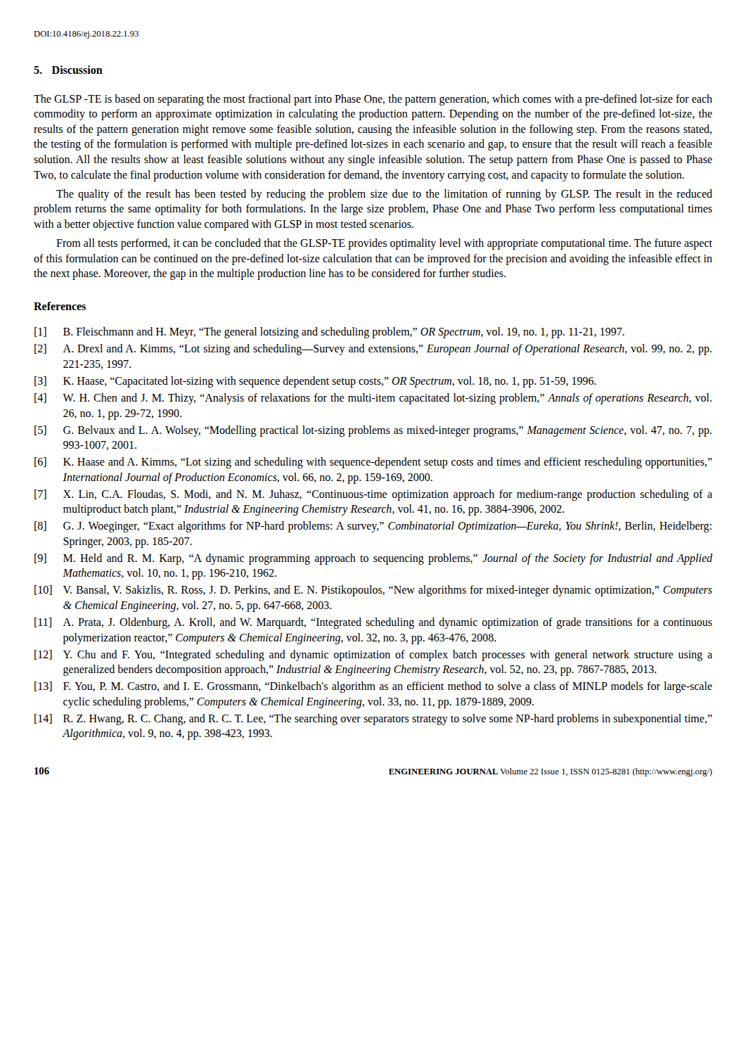DOI:10.4186/ej.2018.22.1.93
5. Discussion
The GLSP -TE is based on separating the most fractional part into Phase One, the pattern generation, which comes with a pre-defined lot-size for each commodity to perform an approximate optimization in calculating the production pattern. Depending on the number of the pre-defined lot-size, the results of the pattern generation might remove some feasible solution, causing the infeasible solution in the following step. From the reasons stated, the testing of the formulation is performed with multiple pre-defined lot-sizes in each scenario and gap, to ensure that the result will reach a feasible solution. All the results show at least feasible solutions without any single infeasible solution. The setup pattern from Phase One is passed to Phase Two, to calculate the final production volume with consideration for demand, the inventory carrying cost, and capacity to formulate the solution.
The quality of the result has been tested by reducing the problem size due to the limitation of running by GLSP. The result in the reduced problem returns the same optimality for both formulations. In the large size problem, Phase One and Phase Two perform less computational times with a better objective function value compared with GLSP in most tested scenarios.
From all tests performed, it can be concluded that the GLSP-TE provides optimality level with appropriate computational time. The future aspect of this formulation can be continued on the pre-defined lot-size calculation that can be improved for the precision and avoiding the infeasible effect in the next phase. Moreover, the gap in the multiple production line has to be considered for further studies.
References
[1] B. Fleischmann and H. Meyr, “The general lotsizing and scheduling problem,” OR Spectrum, vol. 19, no. 1, pp. 11-21, 1997.
[2] A. Drexl and A. Kimms, “Lot sizing and scheduling—Survey and extensions,” European Journal of Operational Research, vol. 99, no. 2, pp. 221-235, 1997.
[3] K. Haase, “Capacitated lot-sizing with sequence dependent setup costs,” OR Spectrum, vol. 18, no. 1, pp. 51-59, 1996.
[4] W. H. Chen and J. M. Thizy, “Analysis of relaxations for the multi-item capacitated lot-sizing problem,” Annals of operations Research, vol. 26, no. 1, pp. 29-72, 1990.
[5] G. Belvaux and L. A. Wolsey, “Modelling practical lot-sizing problems as mixed-integer programs,” Management Science, vol. 47, no. 7, pp. 993-1007, 2001.
[6] K. Haase and A. Kimms, “Lot sizing and scheduling with sequence-dependent setup costs and times and efficient rescheduling opportunities,” International Journal of Production Economics, vol. 66, no. 2, pp. 159-169, 2000.
[7] X. Lin, C.A. Floudas, S. Modi, and N. M. Juhasz, “Continuous-time optimization approach for medium-range production scheduling of a multiproduct batch plant,” Industrial & Engineering Chemistry Research, vol. 41, no. 16, pp. 3884-3906, 2002.
[8] G. J. Woeginger, “Exact algorithms for NP-hard problems: A survey,” Combinatorial Optimization—Eureka, You Shrink!, Berlin, Heidelberg: Springer, 2003, pp. 185-207.
[9] M. Held and R. M. Karp, “A dynamic programming approach to sequencing problems,” Journal of the Society for Industrial and Applied Mathematics, vol. 10, no. 1, pp. 196-210, 1962.
[10] V. Bansal, V. Sakizlis, R. Ross, J. D. Perkins, and E. N. Pistikopoulos, “New algorithms for mixed-integer dynamic optimization,” Computers & Chemical Engineering, vol. 27, no. 5, pp. 647-668, 2003.
[11] A. Prata, J. Oldenburg, A. Kroll, and W. Marquardt, “Integrated scheduling and dynamic optimization of grade transitions for a continuous polymerization reactor,” Computers & Chemical Engineering, vol. 32, no. 3, pp. 463-476, 2008.
[12] Y. Chu and F. You, “Integrated scheduling and dynamic optimization of complex batch processes with general network structure using a generalized benders decomposition approach,” Industrial & Engineering Chemistry Research, vol. 52, no. 23, pp. 7867-7885, 2013.
[13] F. You, P. M. Castro, and I. E. Grossmann, “Dinkelbach's algorithm as an efficient method to solve a class of MINLP models for large-scale cyclic scheduling problems,” Computers & Chemical Engineering, vol. 33, no. 11, pp. 1879-1889, 2009.
[14] R. Z. Hwang, R. C. Chang, and R. C. T. Lee, “The searching over separators strategy to solve some NP-hard problems in subexponential time,” Algorithmica, vol. 9, no. 4, pp. 398-423, 1993.
106 ENGINEERING JOURNAL Volume 22 Issue 1, ISSN 0125-8281 (http://www.engj.org/)